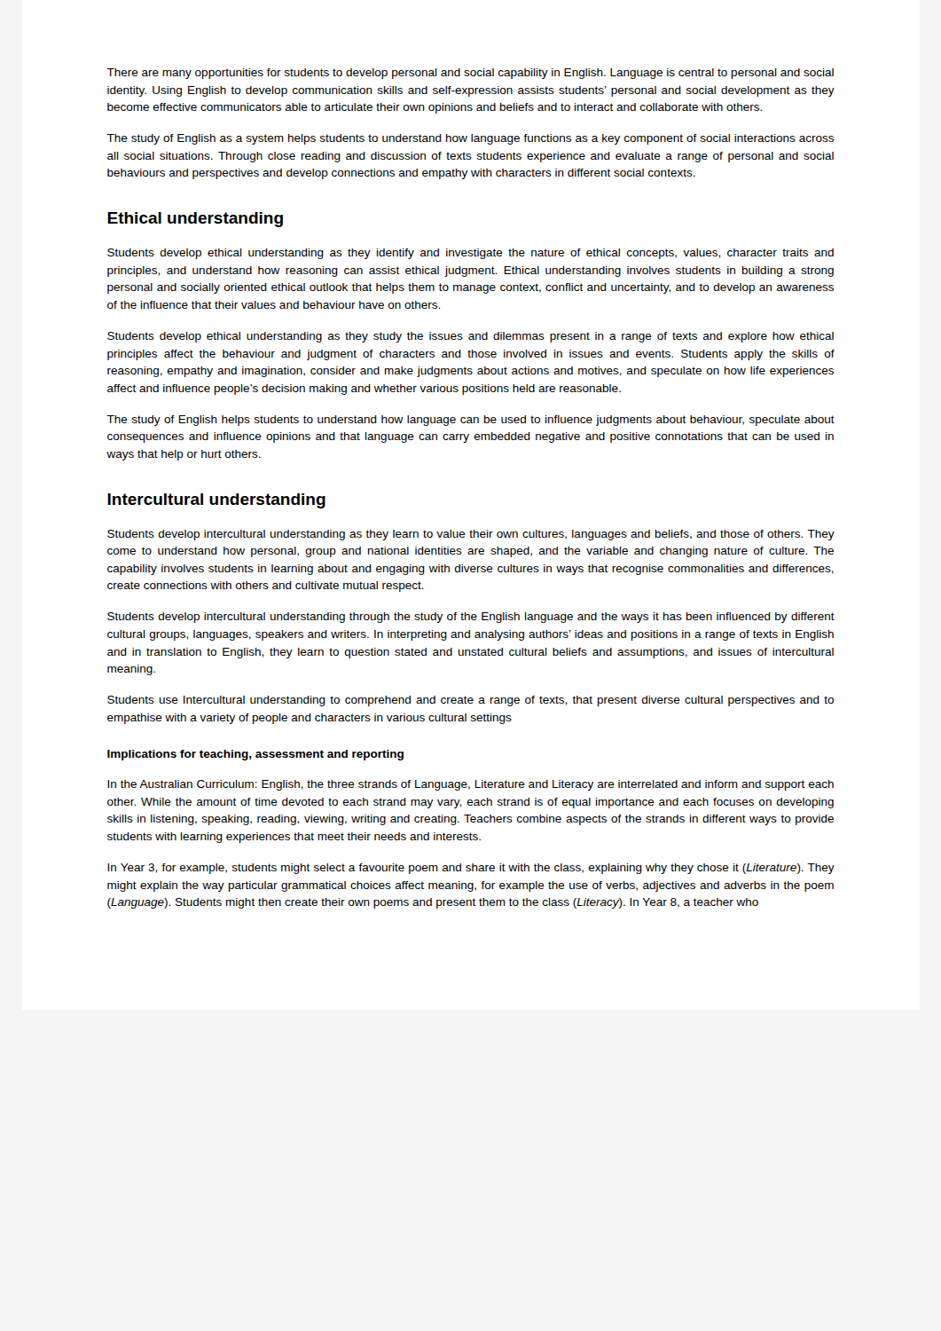There are many opportunities for students to develop personal and social capability in English. Language is central to personal and social identity. Using English to develop communication skills and self-expression assists students’ personal and social development as they become effective communicators able to articulate their own opinions and beliefs and to interact and collaborate with others.
The study of English as a system helps students to understand how language functions as a key component of social interactions across all social situations. Through close reading and discussion of texts students experience and evaluate a range of personal and social behaviours and perspectives and develop connections and empathy with characters in different social contexts.
Ethical understanding
Students develop ethical understanding as they identify and investigate the nature of ethical concepts, values, character traits and principles, and understand how reasoning can assist ethical judgment. Ethical understanding involves students in building a strong personal and socially oriented ethical outlook that helps them to manage context, conflict and uncertainty, and to develop an awareness of the influence that their values and behaviour have on others.
Students develop ethical understanding as they study the issues and dilemmas present in a range of texts and explore how ethical principles affect the behaviour and judgment of characters and those involved in issues and events. Students apply the skills of reasoning, empathy and imagination, consider and make judgments about actions and motives, and speculate on how life experiences affect and influence people’s decision making and whether various positions held are reasonable.
The study of English helps students to understand how language can be used to influence judgments about behaviour, speculate about consequences and influence opinions and that language can carry embedded negative and positive connotations that can be used in ways that help or hurt others.
Intercultural understanding
Students develop intercultural understanding as they learn to value their own cultures, languages and beliefs, and those of others. They come to understand how personal, group and national identities are shaped, and the variable and changing nature of culture. The capability involves students in learning about and engaging with diverse cultures in ways that recognise commonalities and differences, create connections with others and cultivate mutual respect.
Students develop intercultural understanding through the study of the English language and the ways it has been influenced by different cultural groups, languages, speakers and writers. In interpreting and analysing authors’ ideas and positions in a range of texts in English and in translation to English, they learn to question stated and unstated cultural beliefs and assumptions, and issues of intercultural meaning.
Students use Intercultural understanding to comprehend and create a range of texts, that present diverse cultural perspectives and to empathise with a variety of people and characters in various cultural settings
Implications for teaching, assessment and reporting
In the Australian Curriculum: English, the three strands of Language, Literature and Literacy are interrelated and inform and support each other. While the amount of time devoted to each strand may vary, each strand is of equal importance and each focuses on developing skills in listening, speaking, reading, viewing, writing and creating. Teachers combine aspects of the strands in different ways to provide students with learning experiences that meet their needs and interests.
In Year 3, for example, students might select a favourite poem and share it with the class, explaining why they chose it (Literature). They might explain the way particular grammatical choices affect meaning, for example the use of verbs, adjectives and adverbs in the poem (Language). Students might then create their own poems and present them to the class (Literacy). In Year 8, a teacher who